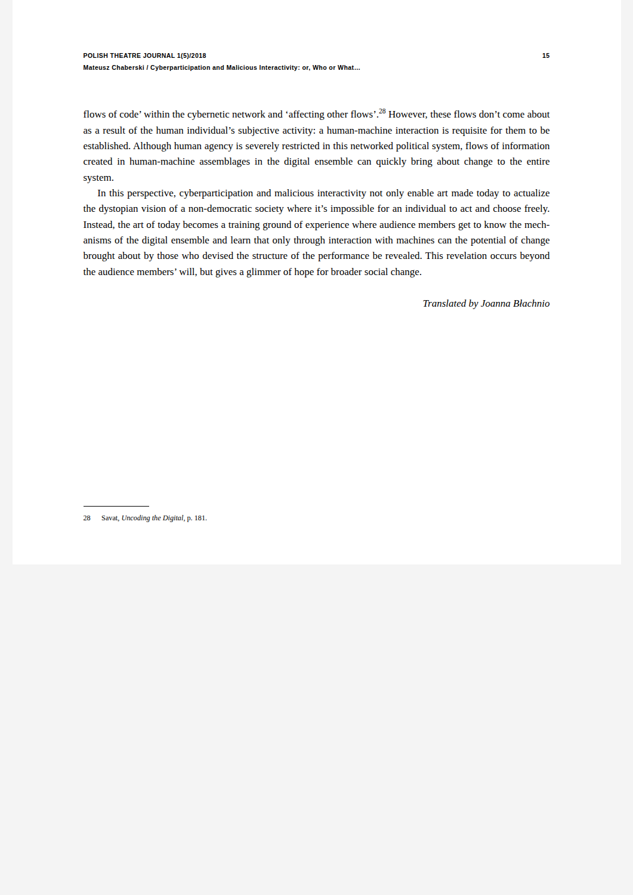Polish Theatre Journal 1(5)/2018 15
Mateusz Chaberski / Cyberparticipation and Malicious Interactivity: or, Who or What…
flows of code’ within the cybernetic network and ‘affecting other flows’.28 However, these flows don’t come about as a result of the human individual’s subjective activity: a human-machine interaction is requisite for them to be established. Although human agency is severely restricted in this networked political system, flows of information created in human-machine assemblages in the digital ensemble can quickly bring about change to the entire system.
In this perspective, cyberparticipation and malicious interactivity not only enable art made today to actualize the dystopian vision of a non-democratic society where it’s impossible for an individual to act and choose freely. Instead, the art of today becomes a training ground of experience where audience members get to know the mechanisms of the digital ensemble and learn that only through interaction with machines can the potential of change brought about by those who devised the structure of the performance be revealed. This revelation occurs beyond the audience members’ will, but gives a glimmer of hope for broader social change.
Translated by Joanna Błachnio
28 Savat, Uncoding the Digital, p. 181.